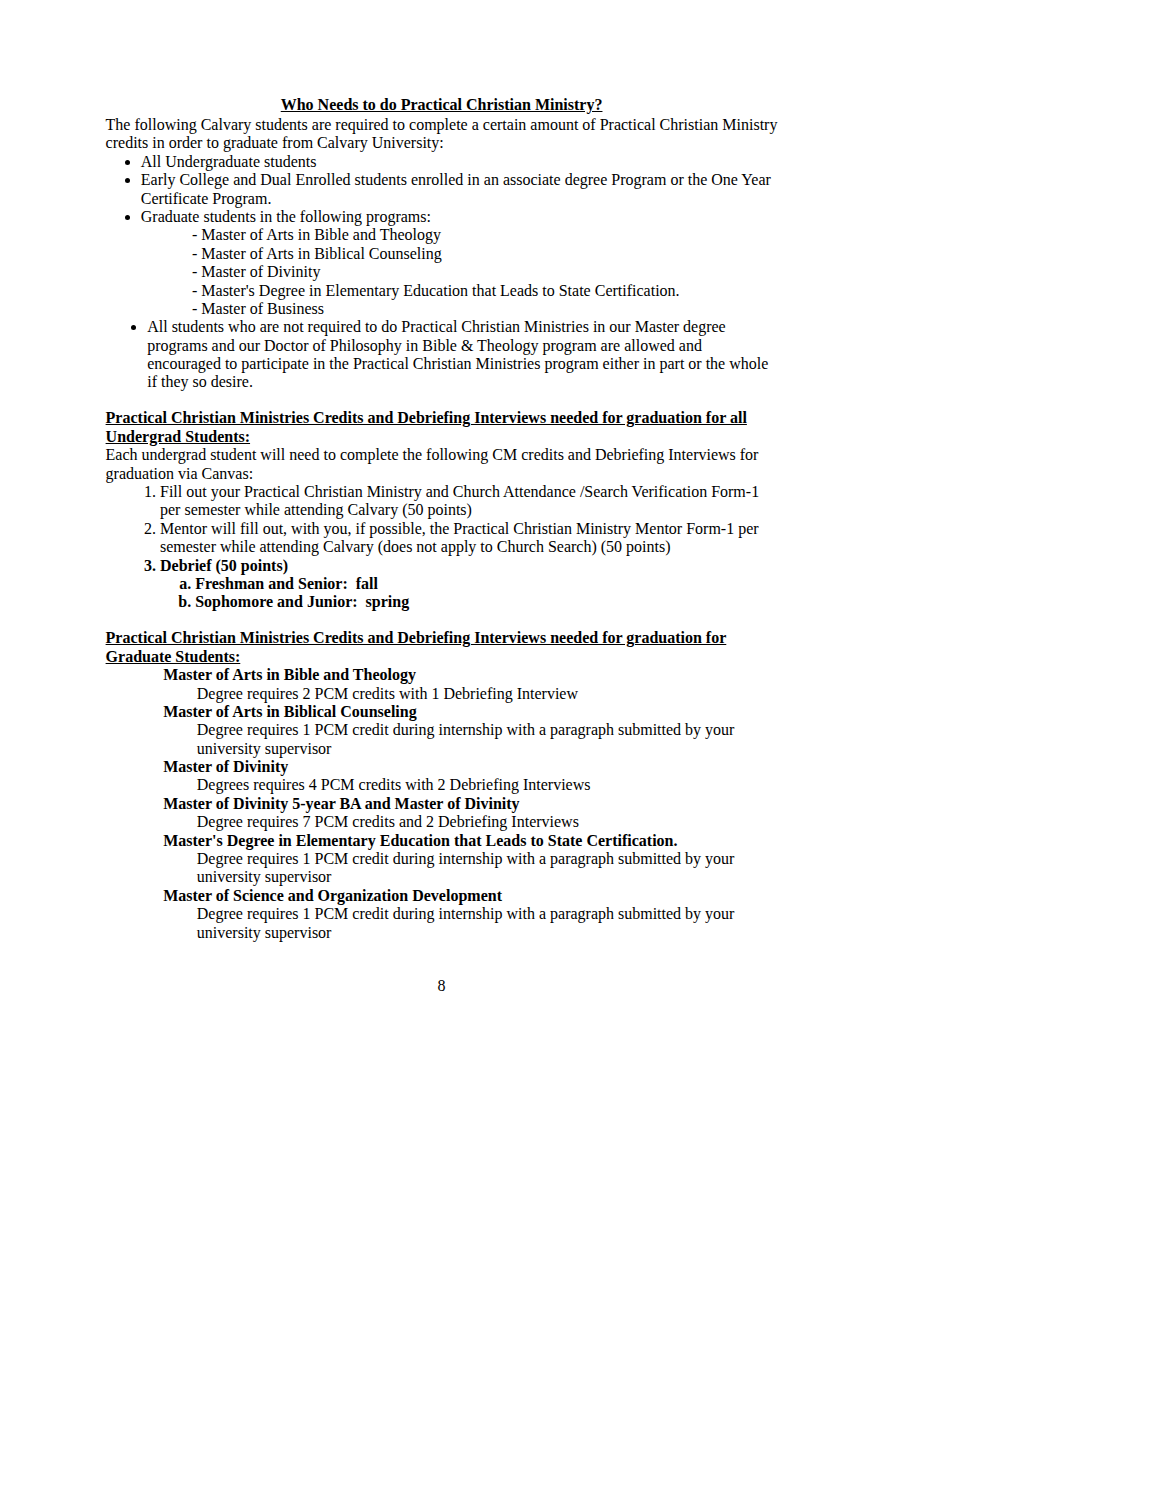Who Needs to do Practical Christian Ministry?
The following Calvary students are required to complete a certain amount of Practical Christian Ministry credits in order to graduate from Calvary University:
All Undergraduate students
Early College and Dual Enrolled students enrolled in an associate degree Program or the One Year Certificate Program.
Graduate students in the following programs:
Master of Arts in Bible and Theology
Master of Arts in Biblical Counseling
Master of Divinity
Master's Degree in Elementary Education that Leads to State Certification.
Master of Business
All students who are not required to do Practical Christian Ministries in our Master degree programs and our Doctor of Philosophy in Bible & Theology program are allowed and encouraged to participate in the Practical Christian Ministries program either in part or the whole if they so desire.
Practical Christian Ministries Credits and Debriefing Interviews needed for graduation for all Undergrad Students:
Each undergrad student will need to complete the following CM credits and Debriefing Interviews for graduation via Canvas:
Fill out your Practical Christian Ministry and Church Attendance /Search Verification Form-1 per semester while attending Calvary (50 points)
Mentor will fill out, with you, if possible, the Practical Christian Ministry Mentor Form-1 per semester while attending Calvary (does not apply to Church Search) (50 points)
Debrief (50 points)
Freshman and Senior: fall
Sophomore and Junior: spring
Practical Christian Ministries Credits and Debriefing Interviews needed for graduation for Graduate Students:
Master of Arts in Bible and Theology
Degree requires 2 PCM credits with 1 Debriefing Interview
Master of Arts in Biblical Counseling
Degree requires 1 PCM credit during internship with a paragraph submitted by your university supervisor
Master of Divinity
Degrees requires 4 PCM credits with 2 Debriefing Interviews
Master of Divinity 5-year BA and Master of Divinity
Degree requires 7 PCM credits and 2 Debriefing Interviews
Master's Degree in Elementary Education that Leads to State Certification.
Degree requires 1 PCM credit during internship with a paragraph submitted by your university supervisor
Master of Science and Organization Development
Degree requires 1 PCM credit during internship with a paragraph submitted by your university supervisor
8